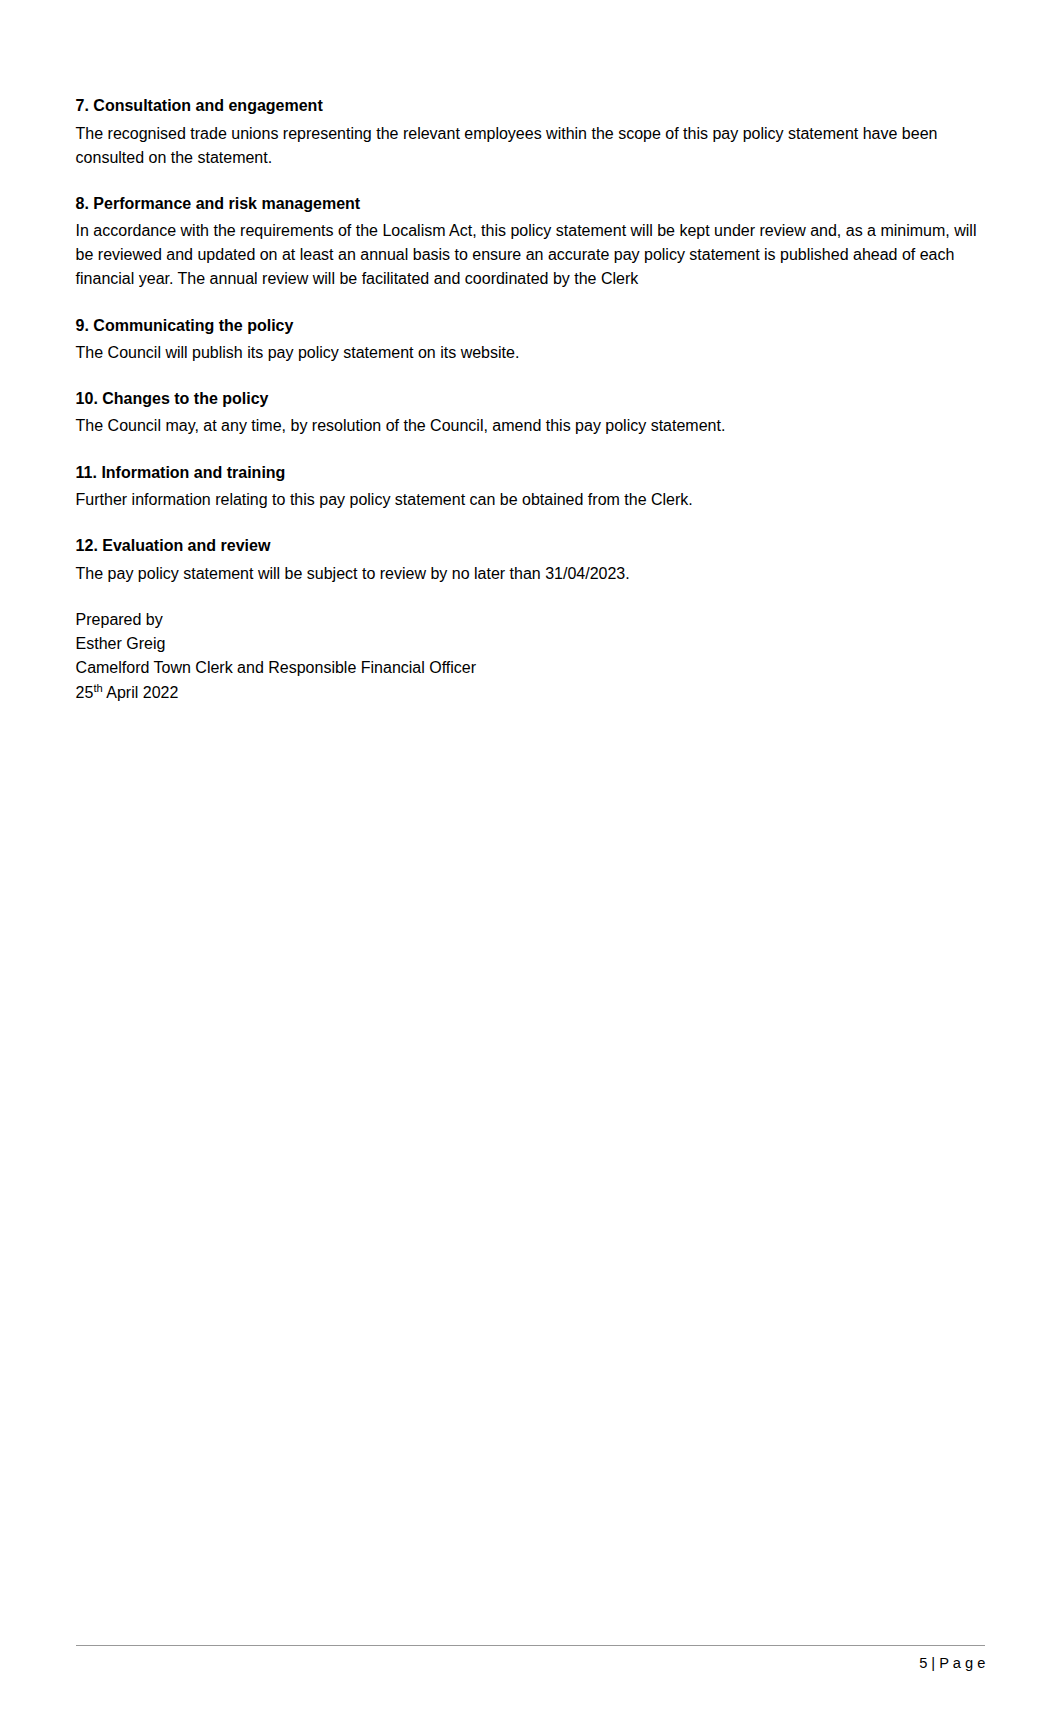7. Consultation and engagement
The recognised trade unions representing the relevant employees within the scope of this pay policy statement have been consulted on the statement.
8. Performance and risk management
In accordance with the requirements of the Localism Act, this policy statement will be kept under review and, as a minimum, will be reviewed and updated on at least an annual basis to ensure an accurate pay policy statement is published ahead of each financial year. The annual review will be facilitated and coordinated by the Clerk
9. Communicating the policy
The Council will publish its pay policy statement on its website.
10. Changes to the policy
The Council may, at any time, by resolution of the Council, amend this pay policy statement.
11. Information and training
Further information relating to this pay policy statement can be obtained from the Clerk.
12. Evaluation and review
The pay policy statement will be subject to review by no later than 31/04/2023.
Prepared by
Esther Greig
Camelford Town Clerk and Responsible Financial Officer
25th April 2022
5 | P a g e